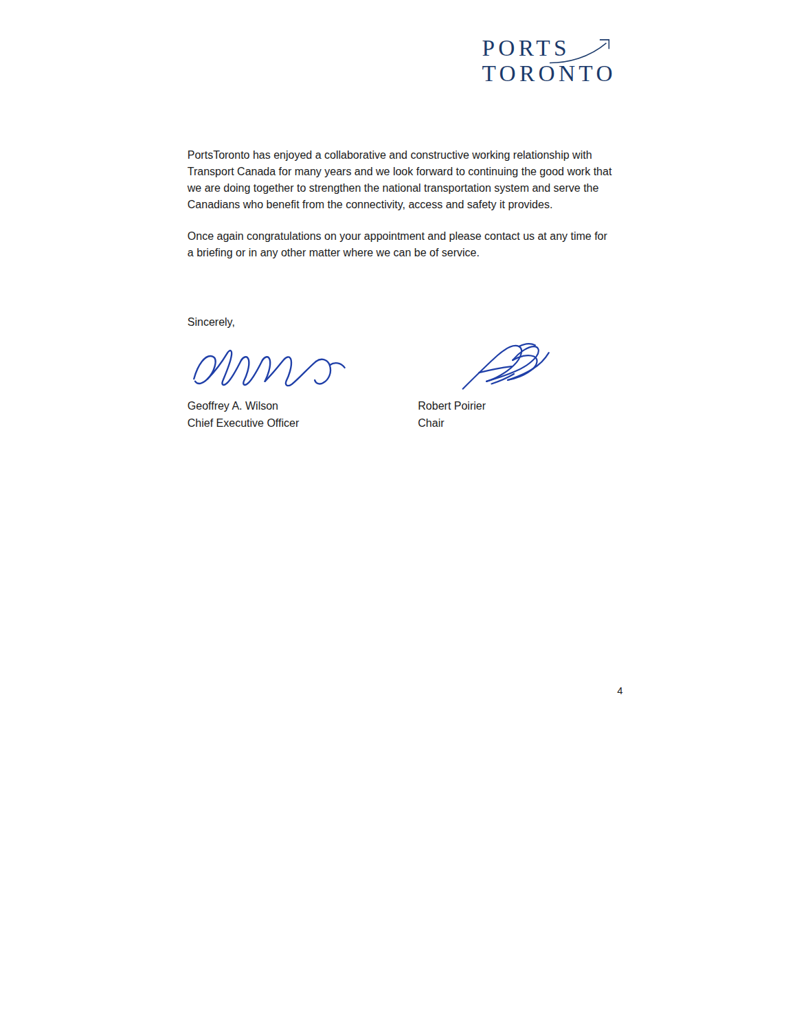PORTS TORONTO
PortsToronto has enjoyed a collaborative and constructive working relationship with Transport Canada for many years and we look forward to continuing the good work that we are doing together to strengthen the national transportation system and serve the Canadians who benefit from the connectivity, access and safety it provides.
Once again congratulations on your appointment and please contact us at any time for a briefing or in any other matter where we can be of service.
Sincerely,
Geoffrey A. Wilson
Chief Executive Officer
Robert Poirier
Chair
4